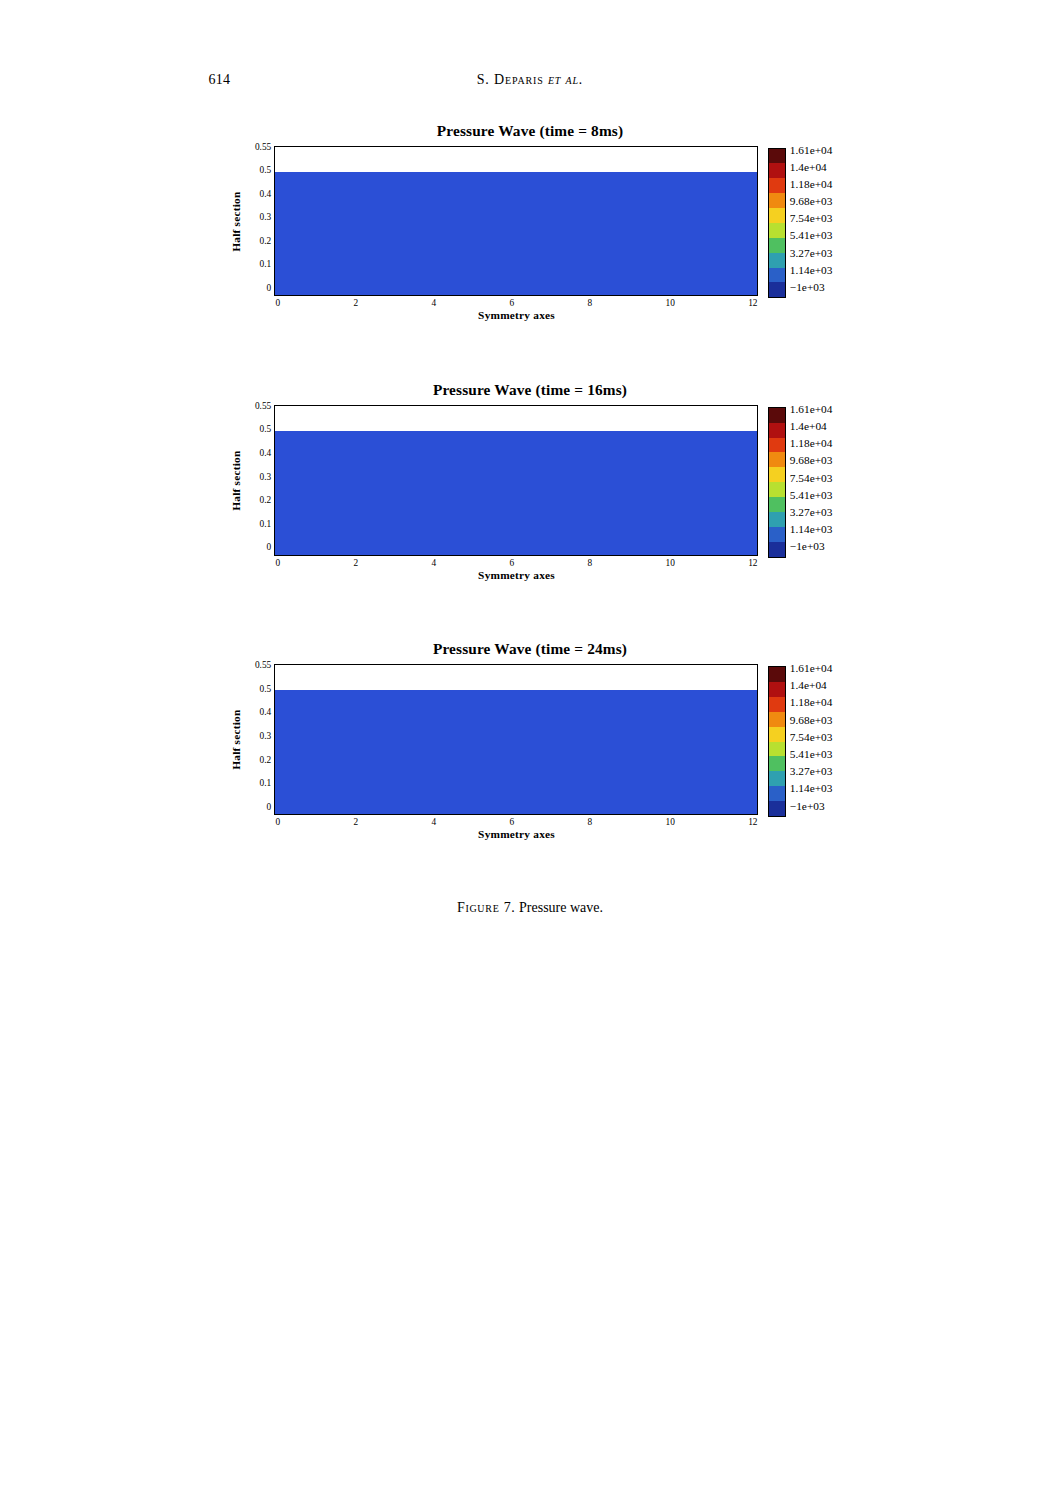614
S. Deparis et al.
Pressure Wave (time = 8ms)
Half section
0.55 0.5 0.4 0.3 0.2 0.1 0
024681012
Symmetry axes
1.61e+04 1.4e+04 1.18e+04 9.68e+03 7.54e+03 5.41e+03 3.27e+03 1.14e+03 −1e+03
Pressure Wave (time = 16ms)
Half section
0.55 0.5 0.4 0.3 0.2 0.1 0
024681012
Symmetry axes
1.61e+04 1.4e+04 1.18e+04 9.68e+03 7.54e+03 5.41e+03 3.27e+03 1.14e+03 −1e+03
Pressure Wave (time = 24ms)
Half section
0.55 0.5 0.4 0.3 0.2 0.1 0
024681012
Symmetry axes
1.61e+04 1.4e+04 1.18e+04 9.68e+03 7.54e+03 5.41e+03 3.27e+03 1.14e+03 −1e+03
Figure 7. Pressure wave.